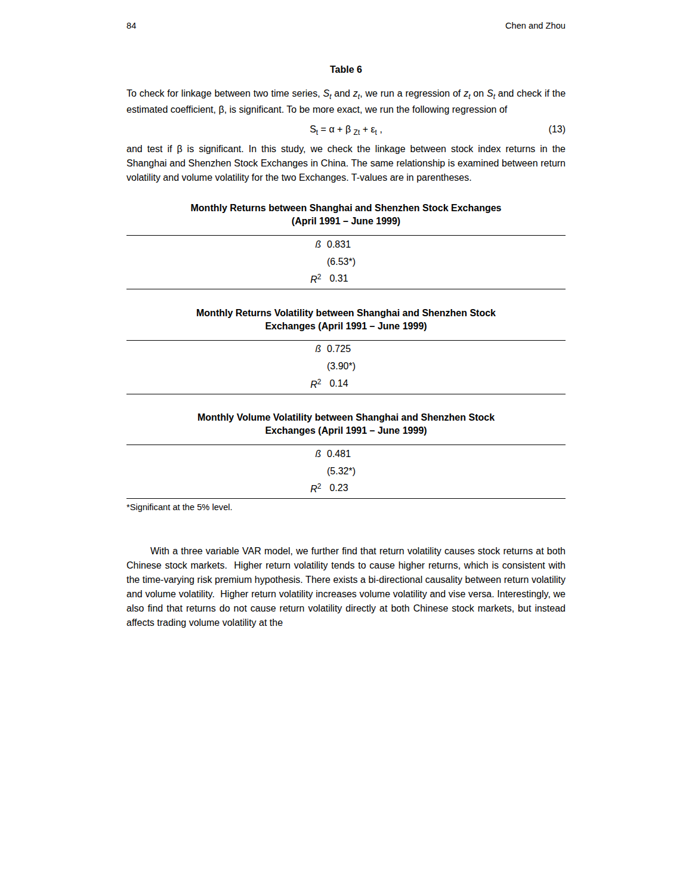84 Chen and Zhou
Table 6
To check for linkage between two time series, St and zt, we run a regression of zt on St and check if the estimated coefficient, β, is significant. To be more exact, we run the following regression of
St = α + β Zt + εt , (13)
and test if β is significant. In this study, we check the linkage between stock index returns in the Shanghai and Shenzhen Stock Exchanges in China. The same relationship is examined between return volatility and volume volatility for the two Exchanges. T-values are in parentheses.
Monthly Returns between Shanghai and Shenzhen Stock Exchanges
(April 1991 – June 1999)
| ß | 0.831 |
| | (6.53*) |
| R 2 | 0.31 |
Monthly Returns Volatility between Shanghai and Shenzhen Stock
Exchanges (April 1991 – June 1999)
| ß | 0.725 |
| | (3.90*) |
| R 2 | 0.14 |
Monthly Volume Volatility between Shanghai and Shenzhen Stock
Exchanges (April 1991 – June 1999)
| ß | 0.481 |
| | (5.32*) |
| R 2 | 0.23 |
*Significant at the 5% level.
With a three variable VAR model, we further find that return volatility causes stock returns at both Chinese stock markets. Higher return volatility tends to cause higher returns, which is consistent with the time-varying risk premium hypothesis. There exists a bi-directional causality between return volatility and volume volatility. Higher return volatility increases volume volatility and vise versa. Interestingly, we also find that returns do not cause return volatility directly at both Chinese stock markets, but instead affects trading volume volatility at the